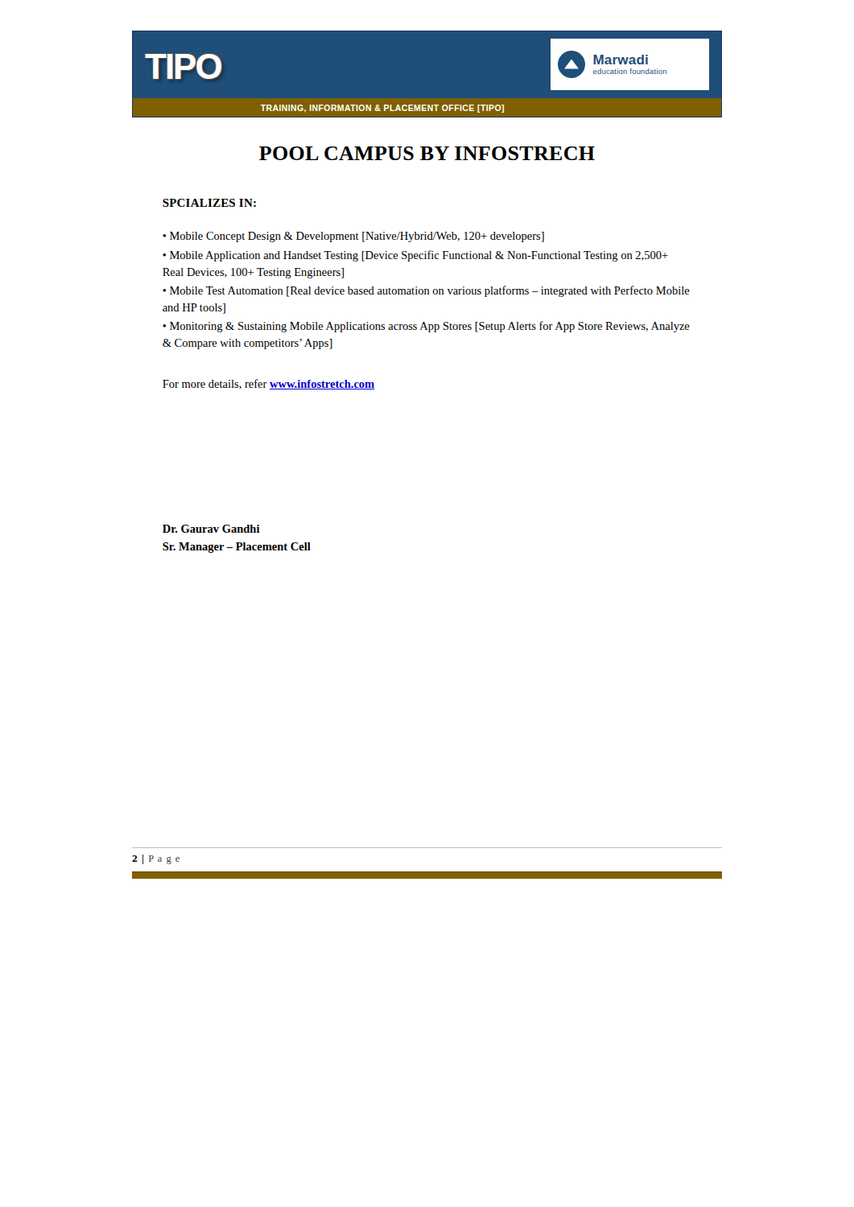TIPO
Marwadi
education foundation
TRAINING, INFORMATION & PLACEMENT OFFICE [TIPO]
POOL CAMPUS BY INFOSTRECH
SPCIALIZES IN:
• Mobile Concept Design & Development [Native/Hybrid/Web, 120+ developers]
• Mobile Application and Handset Testing [Device Specific Functional & Non-Functional Testing on 2,500+ Real Devices, 100+ Testing Engineers]
• Mobile Test Automation [Real device based automation on various platforms – integrated with Perfecto Mobile and HP tools]
• Monitoring & Sustaining Mobile Applications across App Stores [Setup Alerts for App Store Reviews, Analyze & Compare with competitors’ Apps]
For more details, refer www.infostretch.com
Dr. Gaurav Gandhi
Sr. Manager – Placement Cell
2 | P a g e